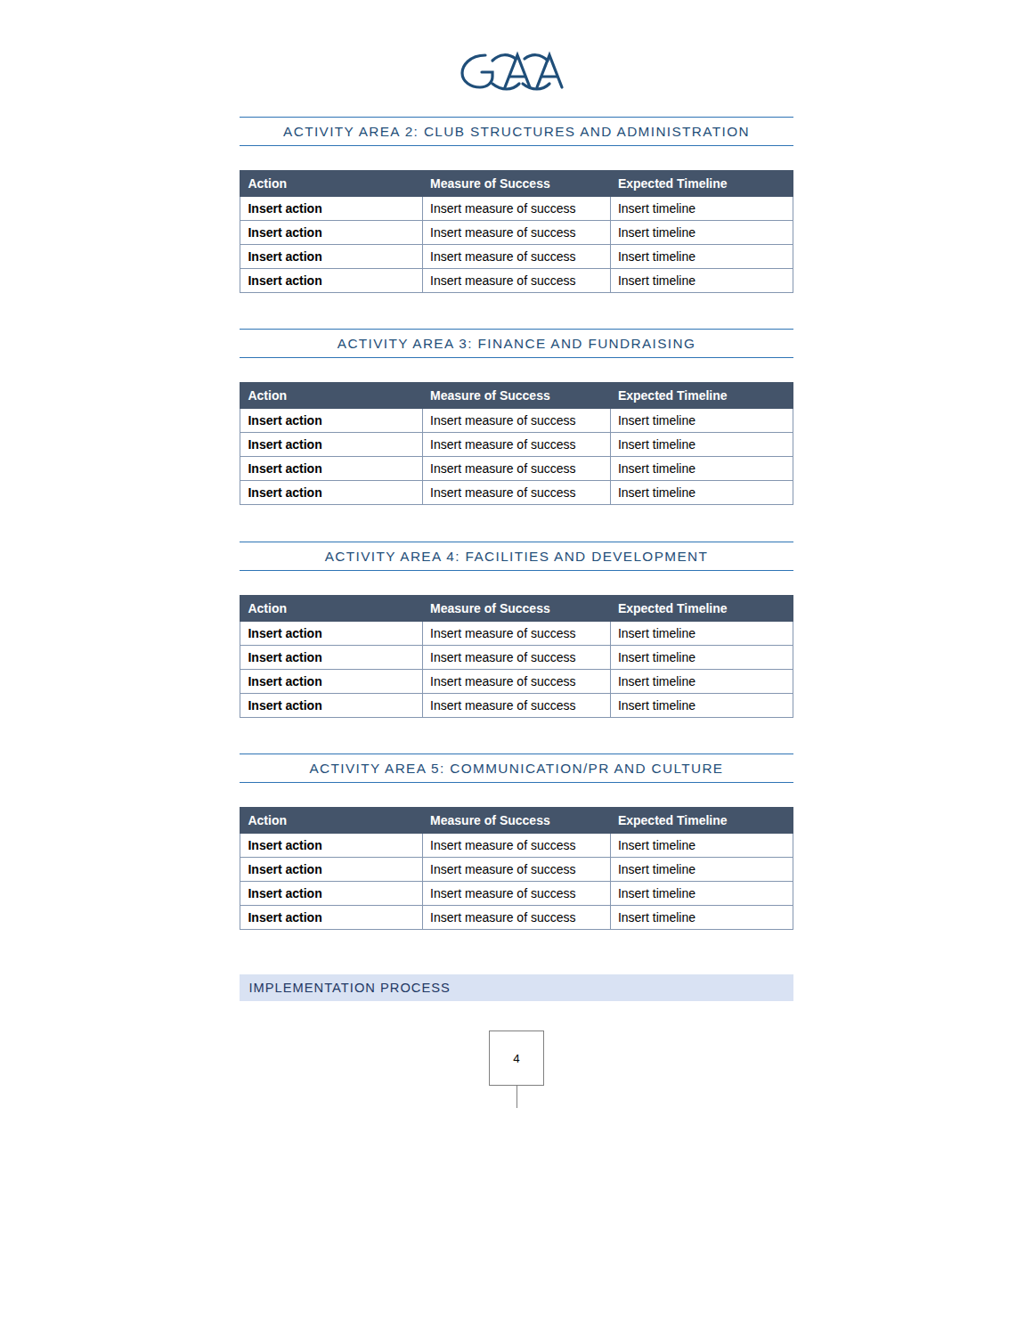Activity Area 2: Club Structures and Administration
| Action | Measure of Success | Expected Timeline |
| --- | --- | --- |
| Insert action | Insert measure of success | Insert timeline |
| Insert action | Insert measure of success | Insert timeline |
| Insert action | Insert measure of success | Insert timeline |
| Insert action | Insert measure of success | Insert timeline |
Activity Area 3: Finance and Fundraising
| Action | Measure of Success | Expected Timeline |
| --- | --- | --- |
| Insert action | Insert measure of success | Insert timeline |
| Insert action | Insert measure of success | Insert timeline |
| Insert action | Insert measure of success | Insert timeline |
| Insert action | Insert measure of success | Insert timeline |
Activity Area 4: Facilities and Development
| Action | Measure of Success | Expected Timeline |
| --- | --- | --- |
| Insert action | Insert measure of success | Insert timeline |
| Insert action | Insert measure of success | Insert timeline |
| Insert action | Insert measure of success | Insert timeline |
| Insert action | Insert measure of success | Insert timeline |
Activity Area 5: Communication/PR and Culture
| Action | Measure of Success | Expected Timeline |
| --- | --- | --- |
| Insert action | Insert measure of success | Insert timeline |
| Insert action | Insert measure of success | Insert timeline |
| Insert action | Insert measure of success | Insert timeline |
| Insert action | Insert measure of success | Insert timeline |
Implementation Process
4